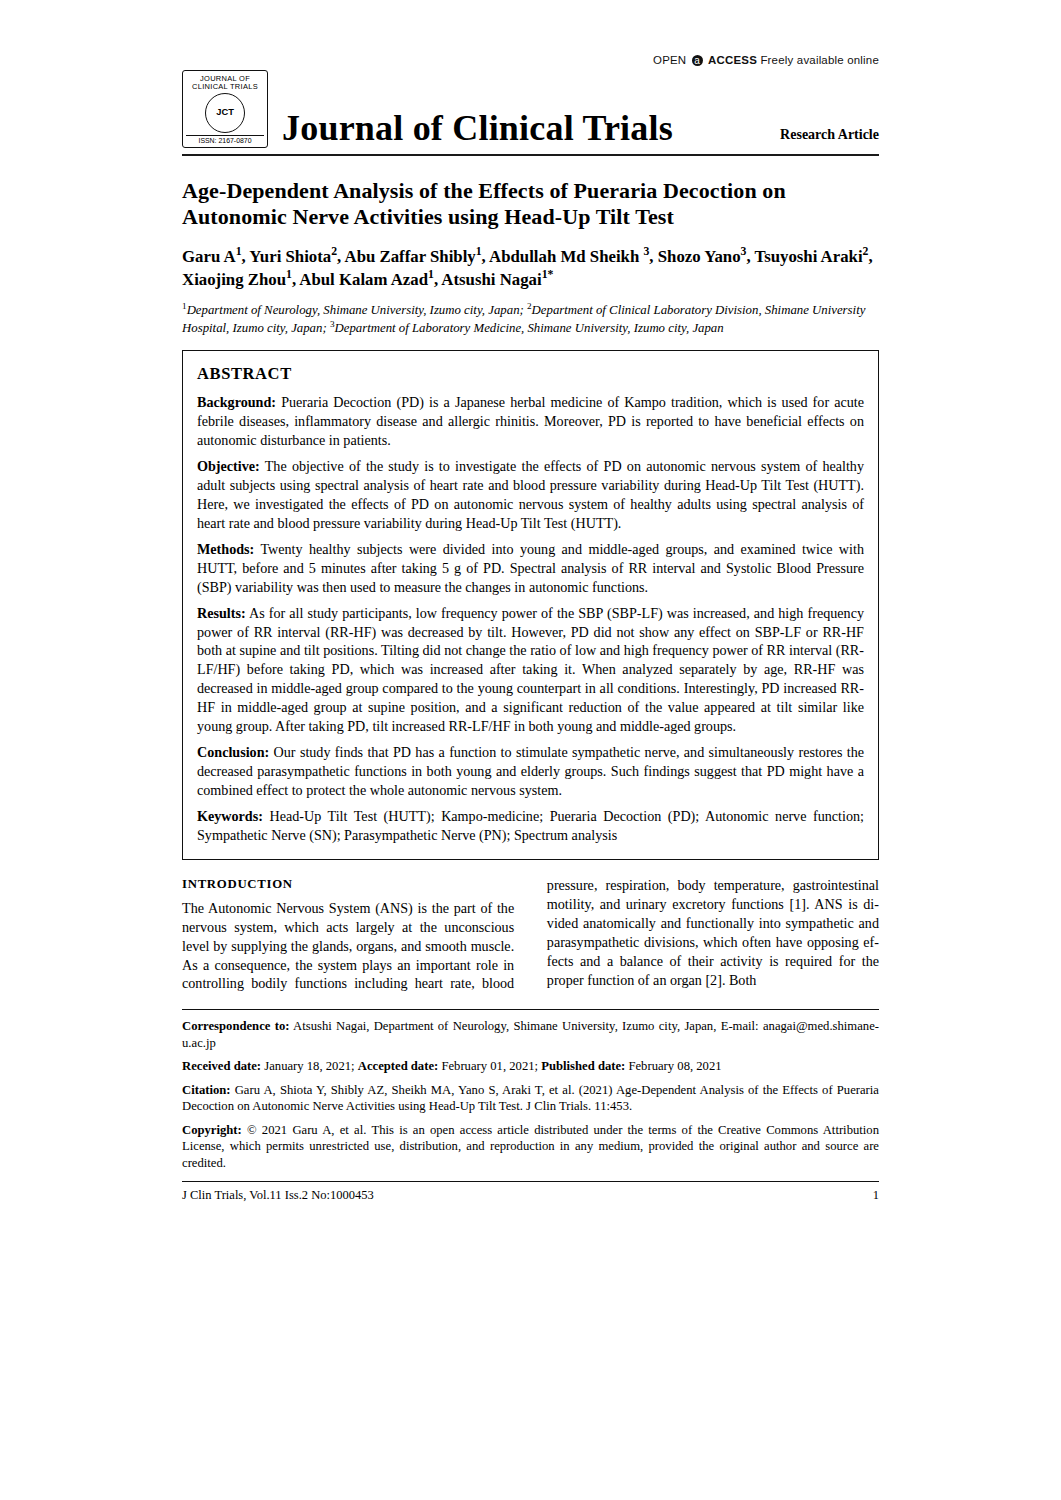OPEN a ACCESS Freely available online
Journal of Clinical Trials
JCT
ISSN: 2167-0870
Journal of Clinical Trials
Research Article
Age-Dependent Analysis of the Effects of Pueraria Decoction on Autonomic Nerve Activities using Head-Up Tilt Test
Garu A1, Yuri Shiota2, Abu Zaffar Shibly1, Abdullah Md Sheikh 3, Shozo Yano3, Tsuyoshi Araki2, Xiaojing Zhou1, Abul Kalam Azad1, Atsushi Nagai1*
1Department of Neurology, Shimane University, Izumo city, Japan; 2Department of Clinical Laboratory Division, Shimane University Hospital, Izumo city, Japan; 3Department of Laboratory Medicine, Shimane University, Izumo city, Japan
ABSTRACT
Background: Pueraria Decoction (PD) is a Japanese herbal medicine of Kampo tradition, which is used for acute febrile diseases, inflammatory disease and allergic rhinitis. Moreover, PD is reported to have beneficial effects on autonomic disturbance in patients.
Objective: The objective of the study is to investigate the effects of PD on autonomic nervous system of healthy adult subjects using spectral analysis of heart rate and blood pressure variability during Head-Up Tilt Test (HUTT). Here, we investigated the effects of PD on autonomic nervous system of healthy adults using spectral analysis of heart rate and blood pressure variability during Head-Up Tilt Test (HUTT).
Methods: Twenty healthy subjects were divided into young and middle-aged groups, and examined twice with HUTT, before and 5 minutes after taking 5 g of PD. Spectral analysis of RR interval and Systolic Blood Pressure (SBP) variability was then used to measure the changes in autonomic functions.
Results: As for all study participants, low frequency power of the SBP (SBP-LF) was increased, and high frequency power of RR interval (RR-HF) was decreased by tilt. However, PD did not show any effect on SBP-LF or RR-HF both at supine and tilt positions. Tilting did not change the ratio of low and high frequency power of RR interval (RR-LF/HF) before taking PD, which was increased after taking it. When analyzed separately by age, RR-HF was decreased in middle-aged group compared to the young counterpart in all conditions. Interestingly, PD increased RR-HF in middle-aged group at supine position, and a significant reduction of the value appeared at tilt similar like young group. After taking PD, tilt increased RR-LF/HF in both young and middle-aged groups.
Conclusion: Our study finds that PD has a function to stimulate sympathetic nerve, and simultaneously restores the decreased parasympathetic functions in both young and elderly groups. Such findings suggest that PD might have a combined effect to protect the whole autonomic nervous system.
Keywords: Head-Up Tilt Test (HUTT); Kampo-medicine; Pueraria Decoction (PD); Autonomic nerve function; Sympathetic Nerve (SN); Parasympathetic Nerve (PN); Spectrum analysis
Introduction
The Autonomic Nervous System (ANS) is the part of the nervous system, which acts largely at the unconscious level by supplying the glands, organs, and smooth muscle. As a consequence, the system plays an important role in controlling bodily functions including heart rate, blood pressure, respiration, body temperature, gastrointestinal motility, and urinary excretory functions [1]. ANS is divided anatomically and functionally into sympathetic and parasympathetic divisions, which often have opposing effects and a balance of their activity is required for the proper function of an organ [2]. Both
Correspondence to: Atsushi Nagai, Department of Neurology, Shimane University, Izumo city, Japan, E-mail: anagai@med.shimane-u.ac.jp
Received date: January 18, 2021; Accepted date: February 01, 2021; Published date: February 08, 2021
Citation: Garu A, Shiota Y, Shibly AZ, Sheikh MA, Yano S, Araki T, et al. (2021) Age-Dependent Analysis of the Effects of Pueraria Decoction on Autonomic Nerve Activities using Head-Up Tilt Test. J Clin Trials. 11:453.
Copyright: © 2021 Garu A, et al. This is an open access article distributed under the terms of the Creative Commons Attribution License, which permits unrestricted use, distribution, and reproduction in any medium, provided the original author and source are credited.
J Clin Trials, Vol.11 Iss.2 No:1000453 1